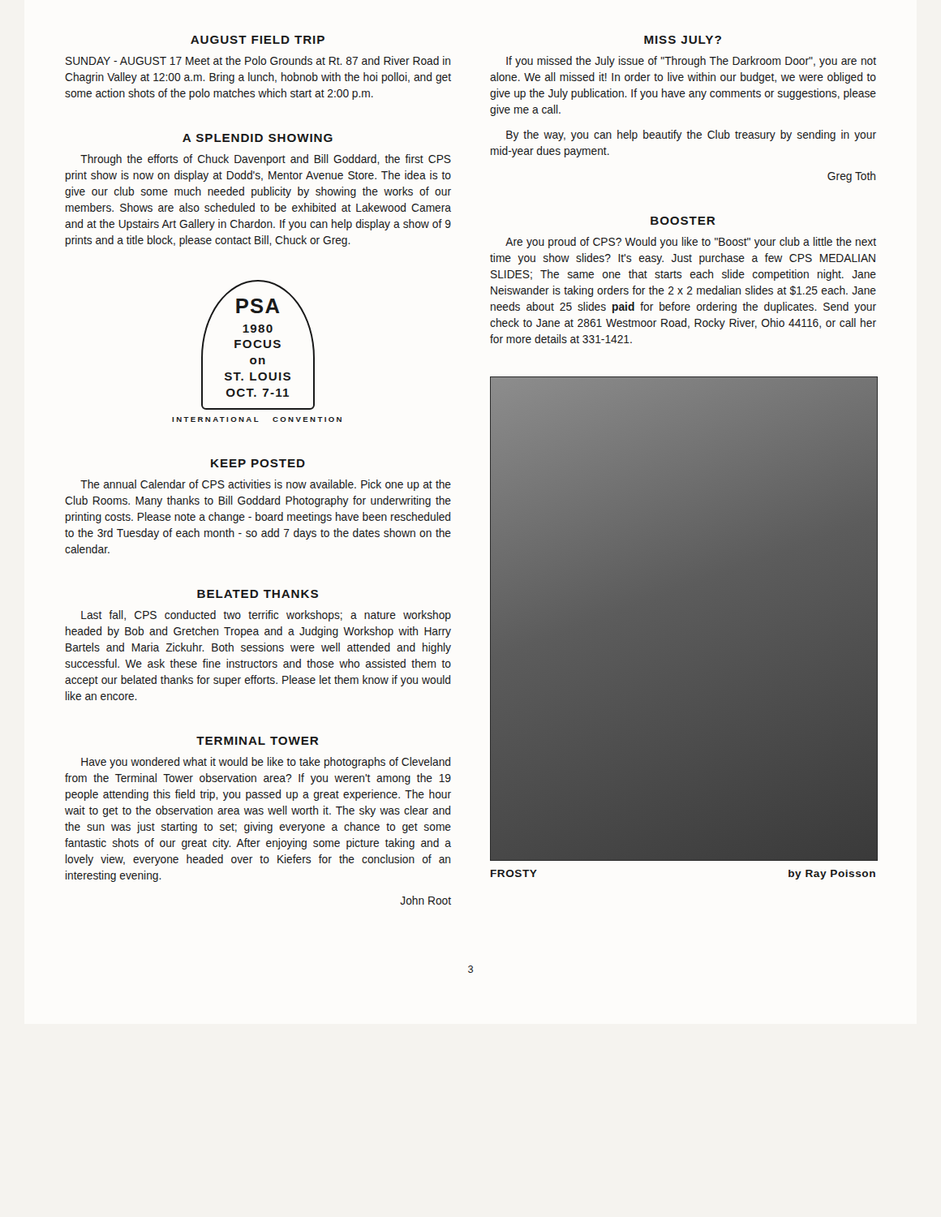August Field Trip
SUNDAY - AUGUST 17 Meet at the Polo Grounds at Rt. 87 and River Road in Chagrin Valley at 12:00 a.m. Bring a lunch, hobnob with the hoi polloi, and get some action shots of the polo matches which start at 2:00 p.m.
A Splendid Showing
Through the efforts of Chuck Davenport and Bill Goddard, the first CPS print show is now on display at Dodd's, Mentor Avenue Store. The idea is to give our club some much needed publicity by showing the works of our members. Shows are also scheduled to be exhibited at Lakewood Camera and at the Upstairs Art Gallery in Chardon. If you can help display a show of 9 prints and a title block, please contact Bill, Chuck or Greg.
PSA
1980
FOCUS
on
ST. LOUIS
OCT. 7-11
INTERNATIONAL CONVENTION
Keep Posted
The annual Calendar of CPS activities is now available. Pick one up at the Club Rooms. Many thanks to Bill Goddard Photography for underwriting the printing costs. Please note a change - board meetings have been rescheduled to the 3rd Tuesday of each month - so add 7 days to the dates shown on the calendar.
Belated Thanks
Last fall, CPS conducted two terrific workshops; a nature workshop headed by Bob and Gretchen Tropea and a Judging Workshop with Harry Bartels and Maria Zickuhr. Both sessions were well attended and highly successful. We ask these fine instructors and those who assisted them to accept our belated thanks for super efforts. Please let them know if you would like an encore.
Terminal Tower
Have you wondered what it would be like to take photographs of Cleveland from the Terminal Tower observation area? If you weren't among the 19 people attending this field trip, you passed up a great experience. The hour wait to get to the observation area was well worth it. The sky was clear and the sun was just starting to set; giving everyone a chance to get some fantastic shots of our great city. After enjoying some picture taking and a lovely view, everyone headed over to Kiefers for the conclusion of an interesting evening.
John Root
Miss July?
If you missed the July issue of "Through The Darkroom Door", you are not alone. We all missed it! In order to live within our budget, we were obliged to give up the July publication. If you have any comments or suggestions, please give me a call.
By the way, you can help beautify the Club treasury by sending in your mid-year dues payment.
Greg Toth
Booster
Are you proud of CPS? Would you like to "Boost" your club a little the next time you show slides? It's easy. Just purchase a few CPS MEDALIAN SLIDES; The same one that starts each slide competition night. Jane Neiswander is taking orders for the 2 x 2 medalian slides at $1.25 each. Jane needs about 25 slides paid for before ordering the duplicates. Send your check to Jane at 2861 Westmoor Road, Rocky River, Ohio 44116, or call her for more details at 331-1421.
FROSTY by Ray Poisson
3